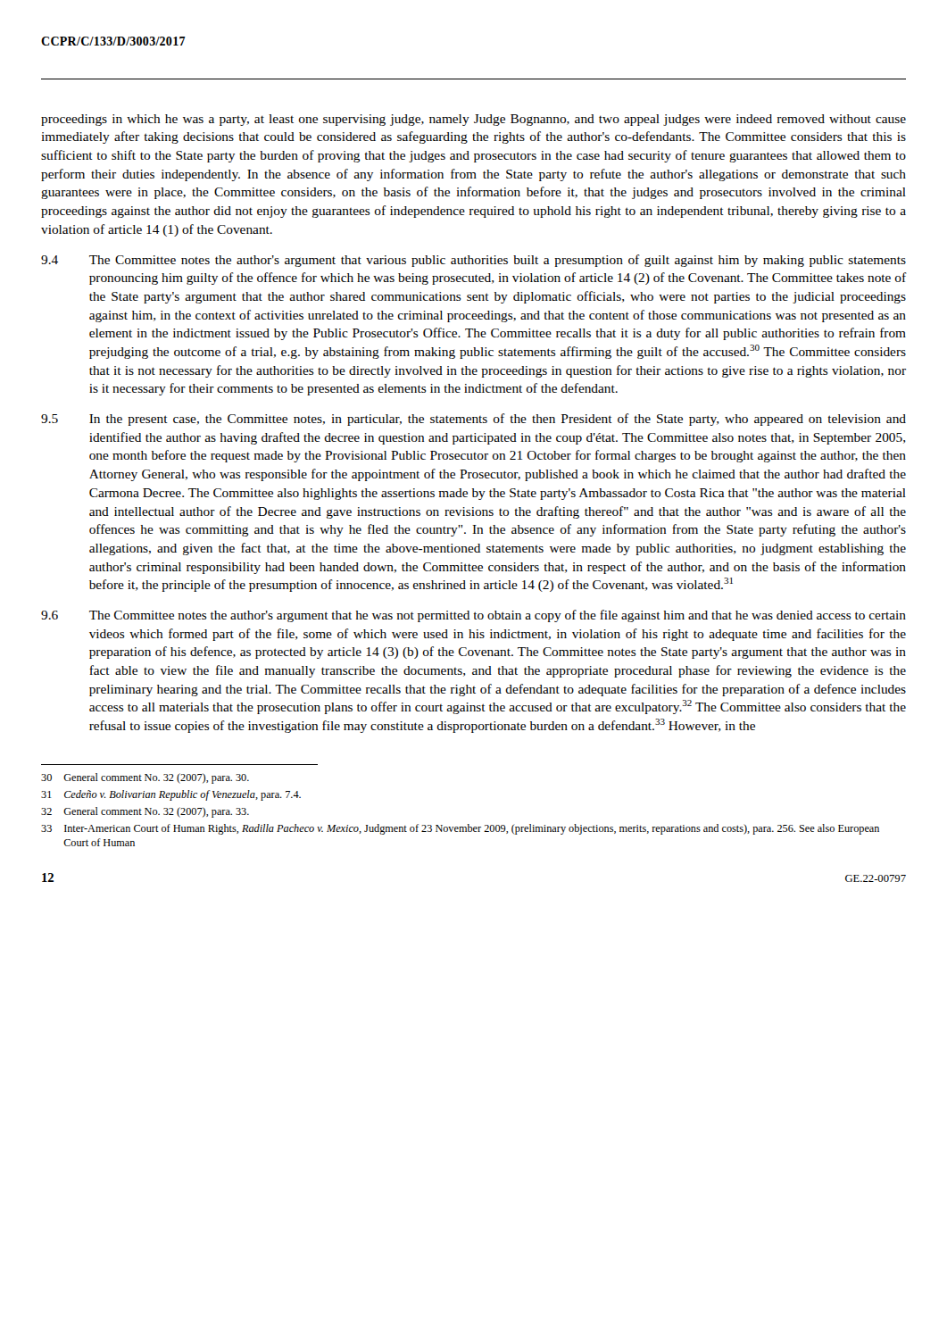CCPR/C/133/D/3003/2017
proceedings in which he was a party, at least one supervising judge, namely Judge Bognanno, and two appeal judges were indeed removed without cause immediately after taking decisions that could be considered as safeguarding the rights of the author's co-defendants. The Committee considers that this is sufficient to shift to the State party the burden of proving that the judges and prosecutors in the case had security of tenure guarantees that allowed them to perform their duties independently. In the absence of any information from the State party to refute the author's allegations or demonstrate that such guarantees were in place, the Committee considers, on the basis of the information before it, that the judges and prosecutors involved in the criminal proceedings against the author did not enjoy the guarantees of independence required to uphold his right to an independent tribunal, thereby giving rise to a violation of article 14 (1) of the Covenant.
9.4
The Committee notes the author's argument that various public authorities built a presumption of guilt against him by making public statements pronouncing him guilty of the offence for which he was being prosecuted, in violation of article 14 (2) of the Covenant. The Committee takes note of the State party's argument that the author shared communications sent by diplomatic officials, who were not parties to the judicial proceedings against him, in the context of activities unrelated to the criminal proceedings, and that the content of those communications was not presented as an element in the indictment issued by the Public Prosecutor's Office. The Committee recalls that it is a duty for all public authorities to refrain from prejudging the outcome of a trial, e.g. by abstaining from making public statements affirming the guilt of the accused.30 The Committee considers that it is not necessary for the authorities to be directly involved in the proceedings in question for their actions to give rise to a rights violation, nor is it necessary for their comments to be presented as elements in the indictment of the defendant.
9.5
In the present case, the Committee notes, in particular, the statements of the then President of the State party, who appeared on television and identified the author as having drafted the decree in question and participated in the coup d'état. The Committee also notes that, in September 2005, one month before the request made by the Provisional Public Prosecutor on 21 October for formal charges to be brought against the author, the then Attorney General, who was responsible for the appointment of the Prosecutor, published a book in which he claimed that the author had drafted the Carmona Decree. The Committee also highlights the assertions made by the State party's Ambassador to Costa Rica that "the author was the material and intellectual author of the Decree and gave instructions on revisions to the drafting thereof" and that the author "was and is aware of all the offences he was committing and that is why he fled the country". In the absence of any information from the State party refuting the author's allegations, and given the fact that, at the time the above-mentioned statements were made by public authorities, no judgment establishing the author's criminal responsibility had been handed down, the Committee considers that, in respect of the author, and on the basis of the information before it, the principle of the presumption of innocence, as enshrined in article 14 (2) of the Covenant, was violated.31
9.6
The Committee notes the author's argument that he was not permitted to obtain a copy of the file against him and that he was denied access to certain videos which formed part of the file, some of which were used in his indictment, in violation of his right to adequate time and facilities for the preparation of his defence, as protected by article 14 (3) (b) of the Covenant. The Committee notes the State party's argument that the author was in fact able to view the file and manually transcribe the documents, and that the appropriate procedural phase for reviewing the evidence is the preliminary hearing and the trial. The Committee recalls that the right of a defendant to adequate facilities for the preparation of a defence includes access to all materials that the prosecution plans to offer in court against the accused or that are exculpatory.32 The Committee also considers that the refusal to issue copies of the investigation file may constitute a disproportionate burden on a defendant.33 However, in the
30
General comment No. 32 (2007), para. 30.
31
Cedeño v. Bolivarian Republic of Venezuela, para. 7.4.
32
General comment No. 32 (2007), para. 33.
33
Inter-American Court of Human Rights, Radilla Pacheco v. Mexico, Judgment of 23 November 2009, (preliminary objections, merits, reparations and costs), para. 256. See also European Court of Human
12
GE.22-00797